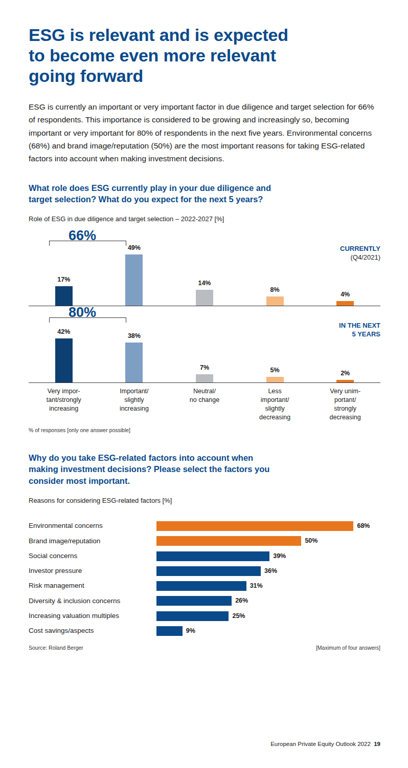ESG is relevant and is expected
to become even more relevant
going forward
ESG is currently an important or very important factor in due diligence and target selection for 66% of respondents. This importance is considered to be growing and increasingly so, becoming important or very important for 80% of respondents in the next five years. Environmental concerns (68%) and brand image/reputation (50%) are the most important reasons for taking ESG-related factors into account when making investment decisions.
What role does ESG currently play in your due diligence and
target selection? What do you expect for the next 5 years?
Role of ESG in due diligence and target selection – 2022-2027 [%]
17%
49%
14%
8%
4%
66%
CURRENTLY (Q4/2021)
42%
38%
7%
5%
2%
80%
IN THE NEXT
5 YEARS
Very impor-
tant/strongly
increasing
Important/
slightly
increasing
Neutral/
no change
Less
important/
slightly
decreasing
Very unim-
portant/
strongly
decreasing
% of responses [only one answer possible]
Why do you take ESG-related factors into account when
making investment decisions? Please select the factors you
consider most important.
Reasons for considering ESG-related factors [%]
Environmental concerns
68%
Brand image/reputation
50%
Social concerns
39%
Investor pressure
36%
Risk management
31%
Diversity & inclusion concerns
26%
Increasing valuation multiples
25%
Cost savings/aspects
9%
Source: Roland Berger
[Maximum of four answers]
European Private Equity Outlook 2022 19